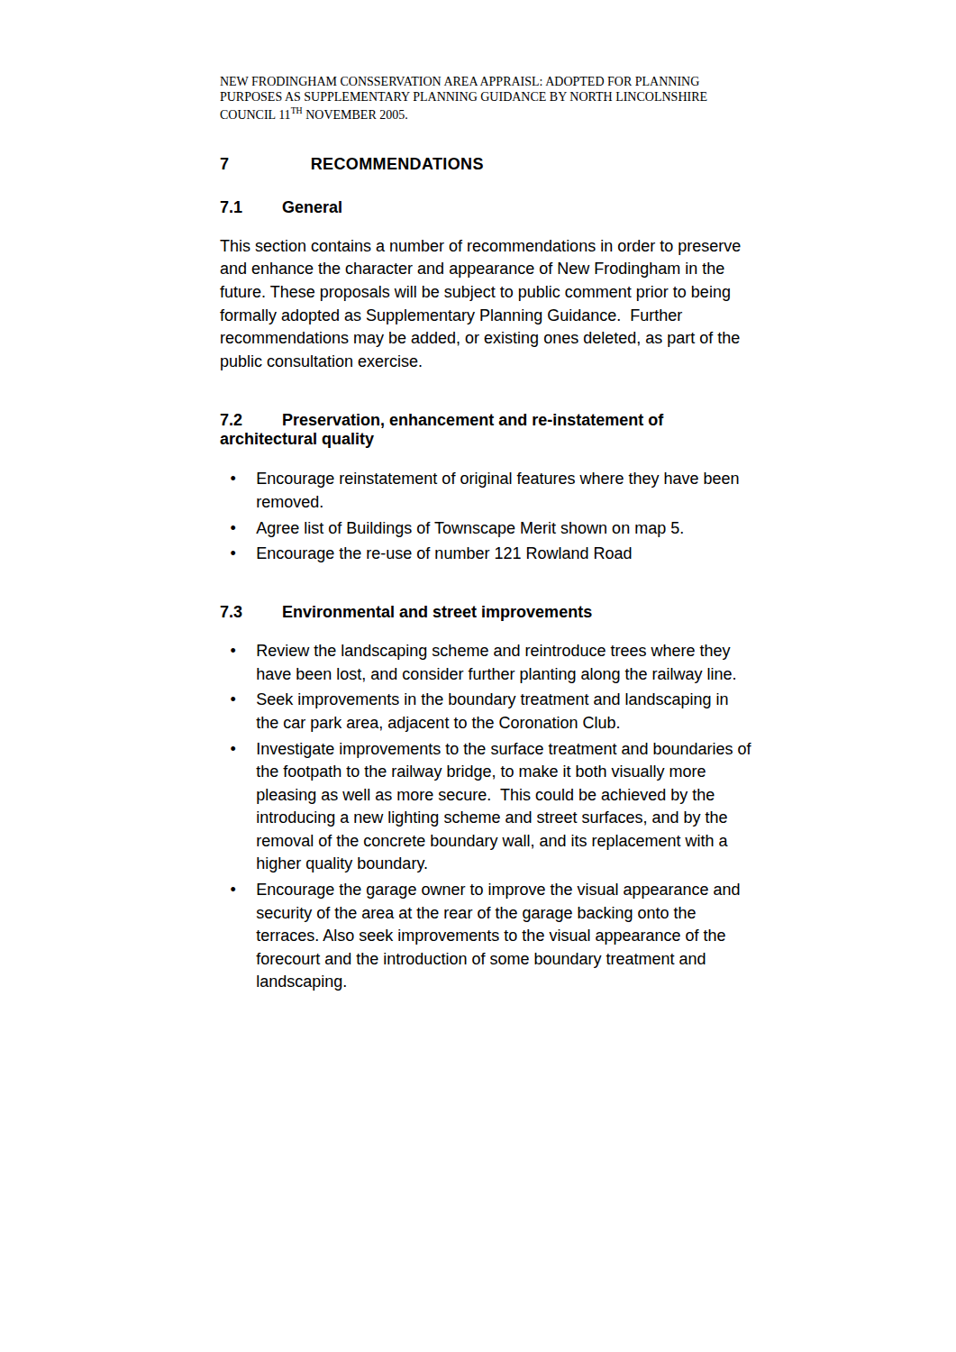New Frodingham Consservation Area Appraisl: Adopted for Planning Purposes as Supplementary Planning Guidance by North Lincolnshire Council 11th November 2005.
7 RECOMMENDATIONS
7.1 General
This section contains a number of recommendations in order to preserve and enhance the character and appearance of New Frodingham in the future. These proposals will be subject to public comment prior to being formally adopted as Supplementary Planning Guidance. Further recommendations may be added, or existing ones deleted, as part of the public consultation exercise.
7.2 Preservation, enhancement and re-instatement of architectural quality
Encourage reinstatement of original features where they have been removed.
Agree list of Buildings of Townscape Merit shown on map 5.
Encourage the re-use of number 121 Rowland Road
7.3 Environmental and street improvements
Review the landscaping scheme and reintroduce trees where they have been lost, and consider further planting along the railway line.
Seek improvements in the boundary treatment and landscaping in the car park area, adjacent to the Coronation Club.
Investigate improvements to the surface treatment and boundaries of the footpath to the railway bridge, to make it both visually more pleasing as well as more secure. This could be achieved by the introducing a new lighting scheme and street surfaces, and by the removal of the concrete boundary wall, and its replacement with a higher quality boundary.
Encourage the garage owner to improve the visual appearance and security of the area at the rear of the garage backing onto the terraces. Also seek improvements to the visual appearance of the forecourt and the introduction of some boundary treatment and landscaping.